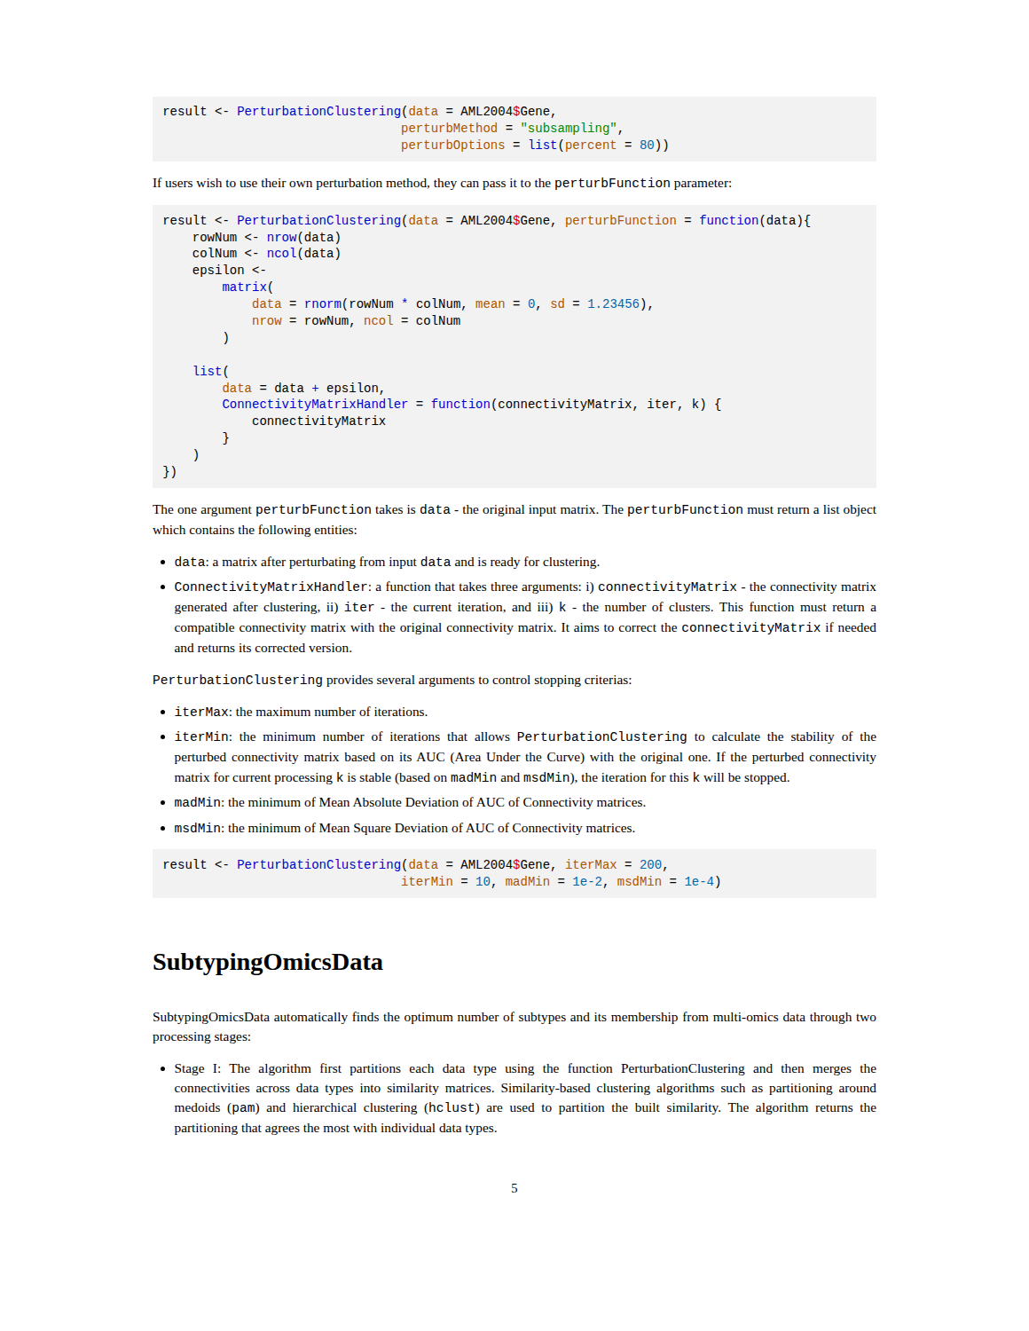result <- PerturbationClustering(data = AML2004$Gene,
                                perturbMethod = "subsampling",
                                perturbOptions = list(percent = 80))
If users wish to use their own perturbation method, they can pass it to the perturbFunction parameter:
result <- PerturbationClustering(data = AML2004$Gene, perturbFunction = function(data){
    rowNum <- nrow(data)
    colNum <- ncol(data)
    epsilon <-
        matrix(
            data = rnorm(rowNum * colNum, mean = 0, sd = 1.23456),
            nrow = rowNum, ncol = colNum
        )

    list(
        data = data + epsilon,
        ConnectivityMatrixHandler = function(connectivityMatrix, iter, k) {
            connectivityMatrix
        }
    )
})
The one argument perturbFunction takes is data - the original input matrix. The perturbFunction must return a list object which contains the following entities:
data: a matrix after perturbating from input data and is ready for clustering.
ConnectivityMatrixHandler: a function that takes three arguments: i) connectivityMatrix - the connectivity matrix generated after clustering, ii) iter - the current iteration, and iii) k - the number of clusters. This function must return a compatible connectivity matrix with the original connectivity matrix. It aims to correct the connectivityMatrix if needed and returns its corrected version.
PerturbationClustering provides several arguments to control stopping criterias:
iterMax: the maximum number of iterations.
iterMin: the minimum number of iterations that allows PerturbationClustering to calculate the stability of the perturbed connectivity matrix based on its AUC (Area Under the Curve) with the original one. If the perturbed connectivity matrix for current processing k is stable (based on madMin and msdMin), the iteration for this k will be stopped.
madMin: the minimum of Mean Absolute Deviation of AUC of Connectivity matrices.
msdMin: the minimum of Mean Square Deviation of AUC of Connectivity matrices.
result <- PerturbationClustering(data = AML2004$Gene, iterMax = 200,
                                iterMin = 10, madMin = 1e-2, msdMin = 1e-4)
SubtypingOmicsData
SubtypingOmicsData automatically finds the optimum number of subtypes and its membership from multi-omics data through two processing stages:
Stage I: The algorithm first partitions each data type using the function PerturbationClustering and then merges the connectivities across data types into similarity matrices. Similarity-based clustering algorithms such as partitioning around medoids (pam) and hierarchical clustering (hclust) are used to partition the built similarity. The algorithm returns the partitioning that agrees the most with individual data types.
5